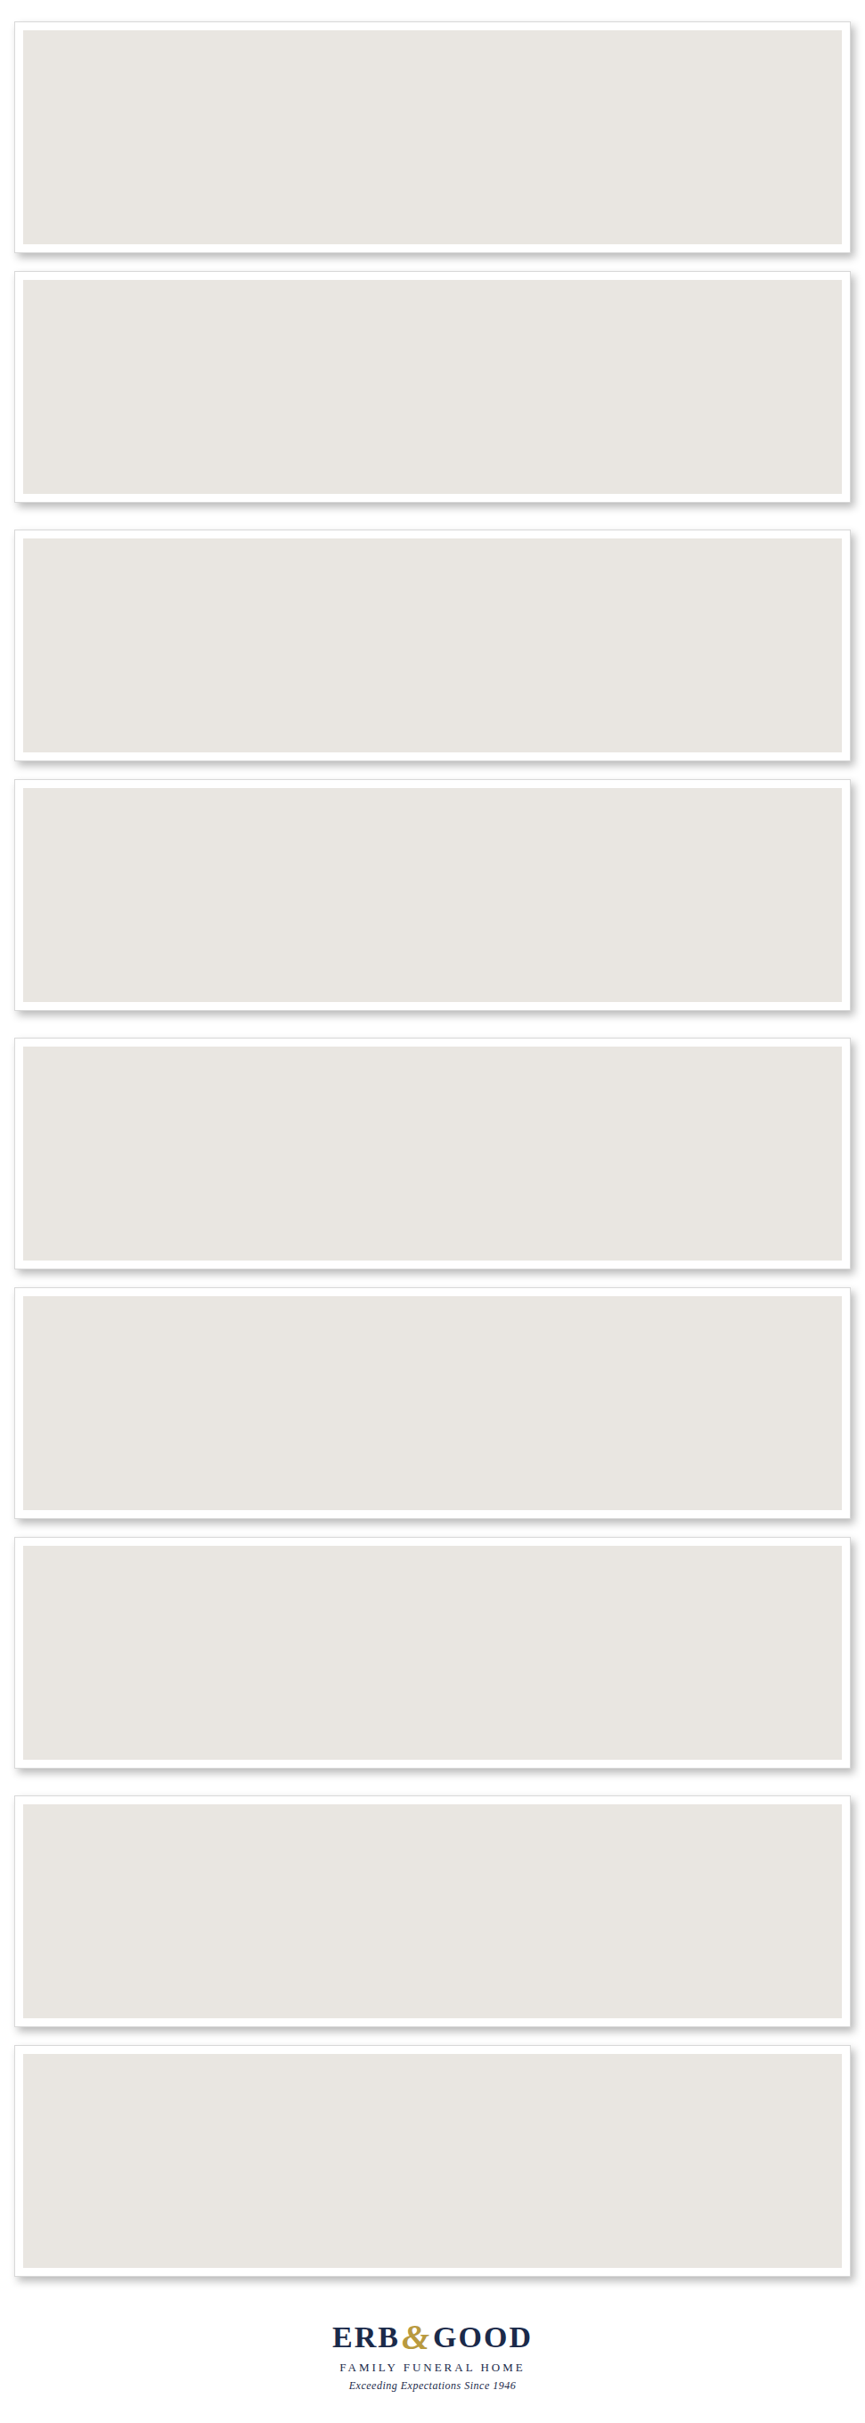Couple at a formal indoor celebration
Family gathered on a restaurant patio
Birthday celebration around the kitchen table
Family group on the cottage dock
Canada 150 cake celebration
Two friends sharing a drink at a pub
Paddling a tandem kayak
Boat ride with children watching the wake
Grandparents and grandchildren with a birthday cake
ERB&GOOD
Family Funeral Home
Exceeding Expectations Since 1946